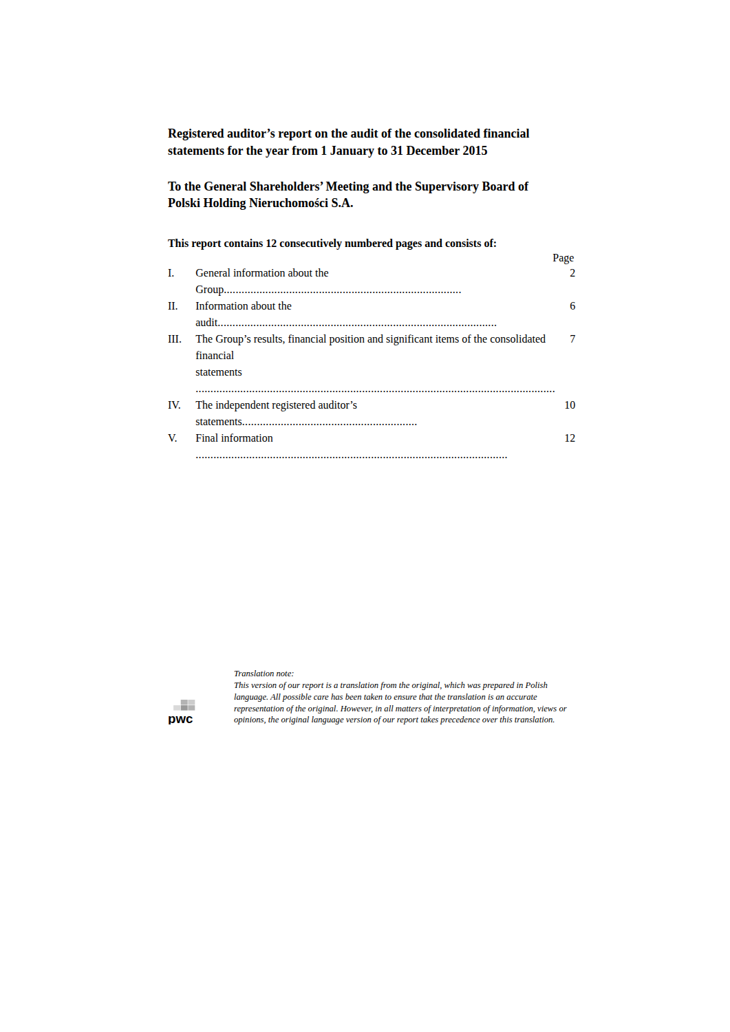Registered auditor’s report on the audit of the consolidated financial statements for the year from 1 January to 31 December 2015
To the General Shareholders’ Meeting and the Supervisory Board of Polski Holding Nieruchomości S.A.
This report contains 12 consecutively numbered pages and consists of:
Page
| I. | General information about the Group ................................................................................ | 2 |
| II. | Information about the audit .............................................................................................. | 6 |
| III. | The Group’s results, financial position and significant items of the consolidated financial statements ......................................................................................................................... | 7 |
| IV. | The independent registered auditor’s statements ........................................................... | 10 |
| V. | Final information ......................................................................................................... | 12 |
pwc
Translation note: This version of our report is a translation from the original, which was prepared in Polish language. All possible care has been taken to ensure that the translation is an accurate representation of the original. However, in all matters of interpretation of information, views or opinions, the original language version of our report takes precedence over this translation.